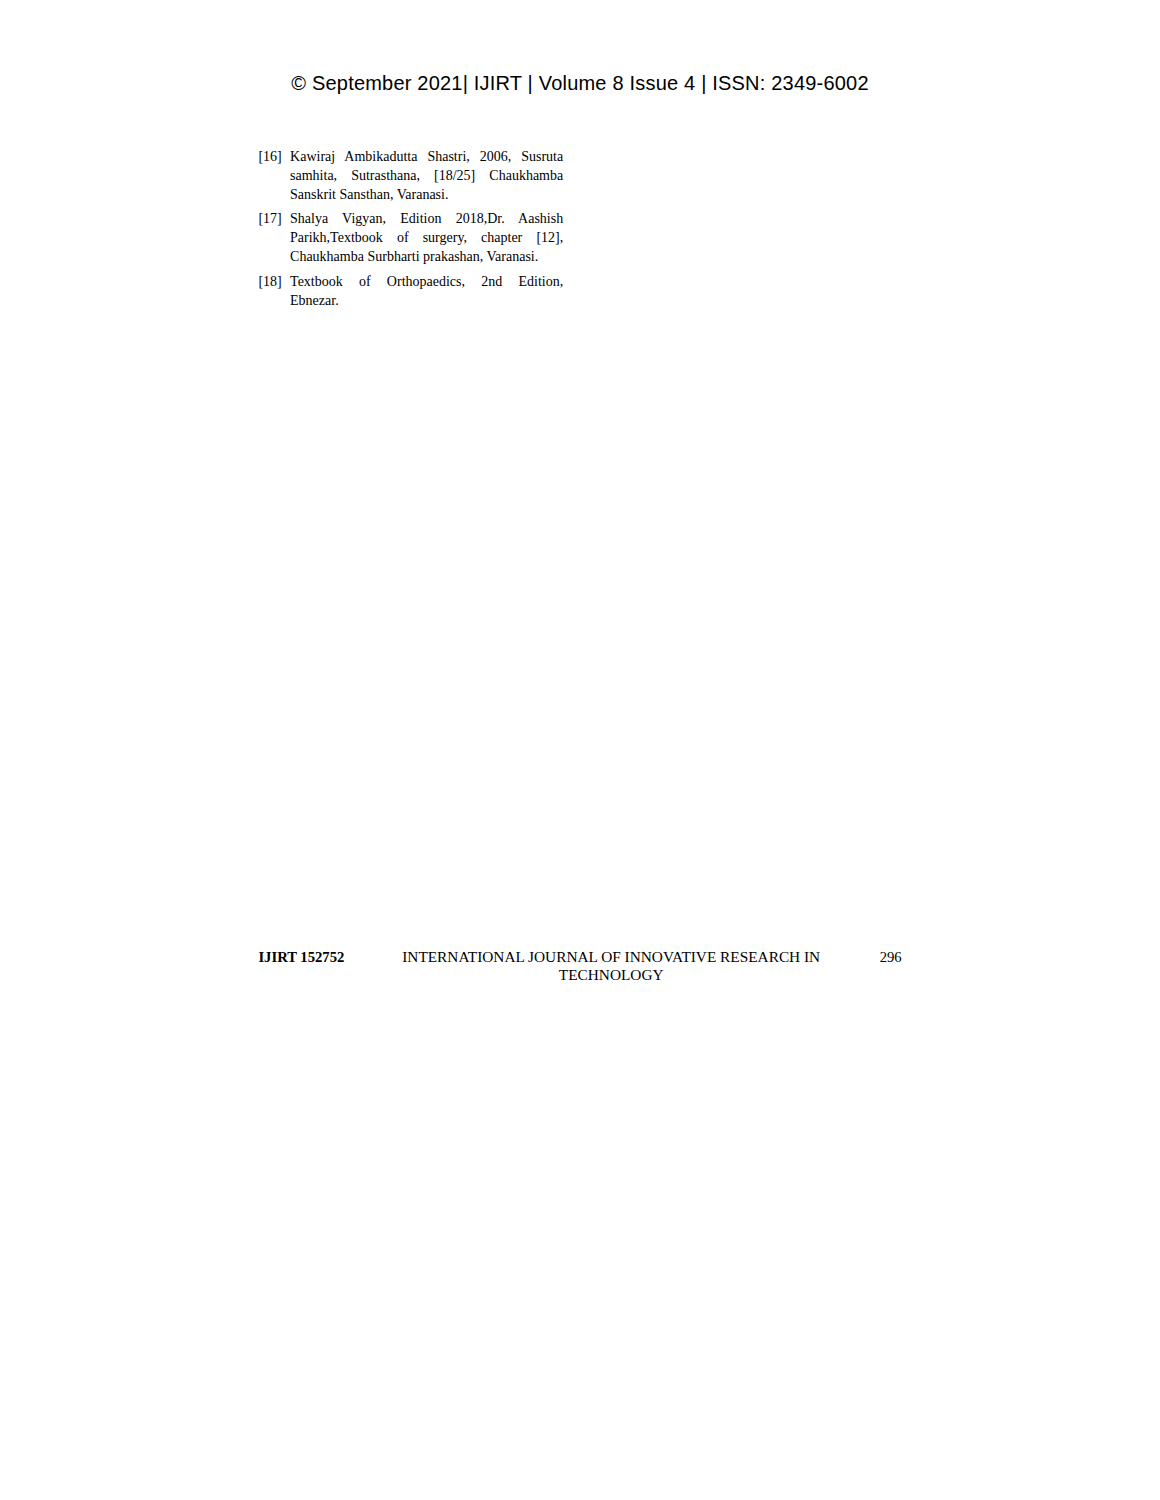© September 2021| IJIRT | Volume 8 Issue 4 | ISSN: 2349-6002
[16] Kawiraj Ambikadutta Shastri, 2006, Susruta samhita, Sutrasthana, [18/25] Chaukhamba Sanskrit Sansthan, Varanasi.
[17] Shalya Vigyan, Edition 2018,Dr. Aashish Parikh,Textbook of surgery, chapter [12], Chaukhamba Surbharti prakashan, Varanasi.
[18] Textbook of Orthopaedics, 2nd Edition, Ebnezar.
IJIRT 152752
INTERNATIONAL JOURNAL OF INNOVATIVE RESEARCH IN TECHNOLOGY
296